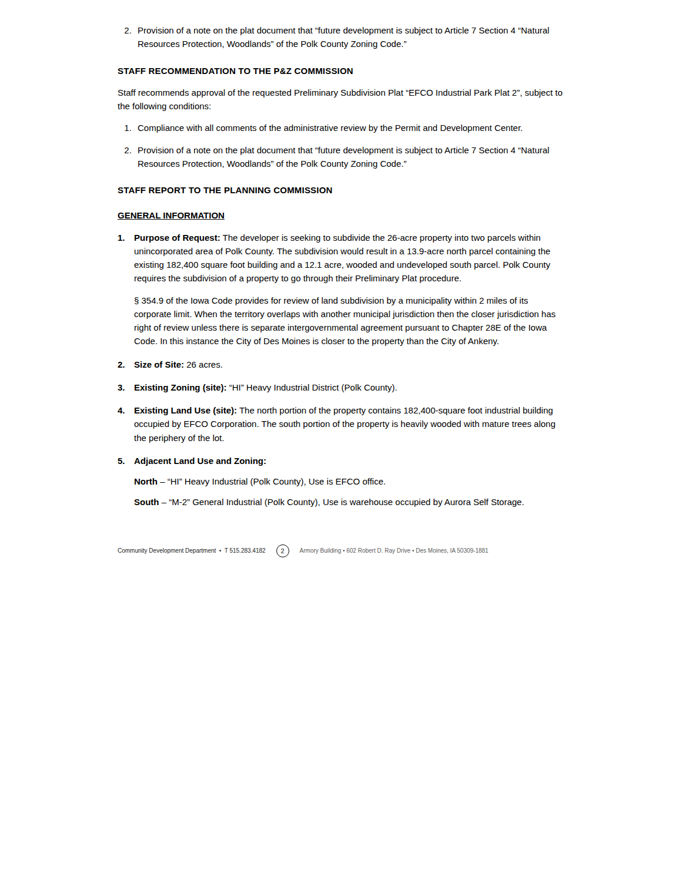Provision of a note on the plat document that “future development is subject to Article 7 Section 4 “Natural Resources Protection, Woodlands” of the Polk County Zoning Code.”
STAFF RECOMMENDATION TO THE P&Z COMMISSION
Staff recommends approval of the requested Preliminary Subdivision Plat “EFCO Industrial Park Plat 2”, subject to the following conditions:
Compliance with all comments of the administrative review by the Permit and Development Center.
Provision of a note on the plat document that “future development is subject to Article 7 Section 4 “Natural Resources Protection, Woodlands” of the Polk County Zoning Code.”
STAFF REPORT TO THE PLANNING COMMISSION
GENERAL INFORMATION
Purpose of Request: The developer is seeking to subdivide the 26-acre property into two parcels within unincorporated area of Polk County. The subdivision would result in a 13.9-acre north parcel containing the existing 182,400 square foot building and a 12.1 acre, wooded and undeveloped south parcel. Polk County requires the subdivision of a property to go through their Preliminary Plat procedure.
§ 354.9 of the Iowa Code provides for review of land subdivision by a municipality within 2 miles of its corporate limit. When the territory overlaps with another municipal jurisdiction then the closer jurisdiction has right of review unless there is separate intergovernmental agreement pursuant to Chapter 28E of the Iowa Code. In this instance the City of Des Moines is closer to the property than the City of Ankeny.
Size of Site: 26 acres.
Existing Zoning (site): “HI” Heavy Industrial District (Polk County).
Existing Land Use (site): The north portion of the property contains 182,400-square foot industrial building occupied by EFCO Corporation. The south portion of the property is heavily wooded with mature trees along the periphery of the lot.
Adjacent Land Use and Zoning:
North – “HI” Heavy Industrial (Polk County), Use is EFCO office.
South – “M-2” General Industrial (Polk County), Use is warehouse occupied by Aurora Self Storage.
Community Development Department • T 515.283.4182 2 Armory Building • 602 Robert D. Ray Drive • Des Moines, IA 50309-1881